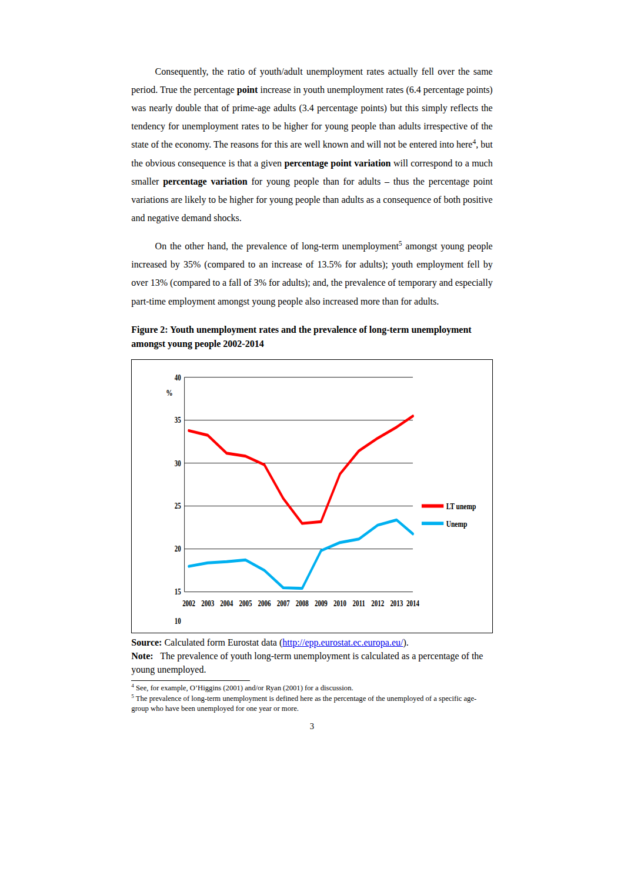Consequently, the ratio of youth/adult unemployment rates actually fell over the same period. True the percentage point increase in youth unemployment rates (6.4 percentage points) was nearly double that of prime-age adults (3.4 percentage points) but this simply reflects the tendency for unemployment rates to be higher for young people than adults irrespective of the state of the economy. The reasons for this are well known and will not be entered into here4, but the obvious consequence is that a given percentage point variation will correspond to a much smaller percentage variation for young people than for adults – thus the percentage point variations are likely to be higher for young people than adults as a consequence of both positive and negative demand shocks.
On the other hand, the prevalence of long-term unemployment5 amongst young people increased by 35% (compared to an increase of 13.5% for adults); youth employment fell by over 13% (compared to a fall of 3% for adults); and, the prevalence of temporary and especially part-time employment amongst young people also increased more than for adults.
Figure 2: Youth unemployment rates and the prevalence of long-term unemployment amongst young people 2002-2014
40 35 30 25 20 15 10 % 2002 2003 2004 2005 2006 2007 2008 2009 2010 2011 2012 2013 2014 LT unemp Unemp
Source: Calculated form Eurostat data (http://epp.eurostat.ec.europa.eu/).
Note: The prevalence of youth long-term unemployment is calculated as a percentage of the young unemployed.
4 See, for example, O’Higgins (2001) and/or Ryan (2001) for a discussion.
5 The prevalence of long-term unemployment is defined here as the percentage of the unemployed of a specific age-group who have been unemployed for one year or more.
3